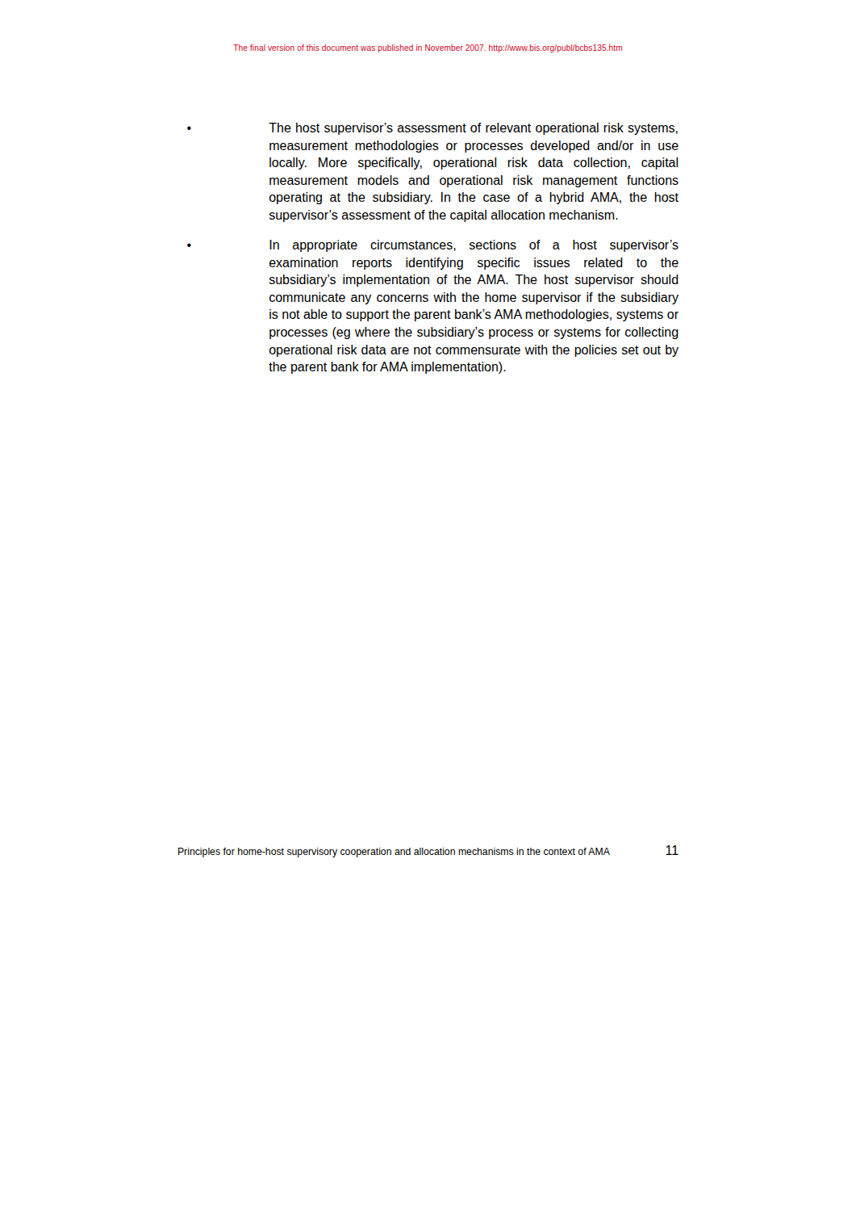The final version of this document was published in November 2007. http://www.bis.org/publ/bcbs135.htm
The host supervisor’s assessment of relevant operational risk systems, measurement methodologies or processes developed and/or in use locally. More specifically, operational risk data collection, capital measurement models and operational risk management functions operating at the subsidiary. In the case of a hybrid AMA, the host supervisor’s assessment of the capital allocation mechanism.
In appropriate circumstances, sections of a host supervisor’s examination reports identifying specific issues related to the subsidiary’s implementation of the AMA. The host supervisor should communicate any concerns with the home supervisor if the subsidiary is not able to support the parent bank’s AMA methodologies, systems or processes (eg where the subsidiary’s process or systems for collecting operational risk data are not commensurate with the policies set out by the parent bank for AMA implementation).
Principles for home-host supervisory cooperation and allocation mechanisms in the context of AMA 11